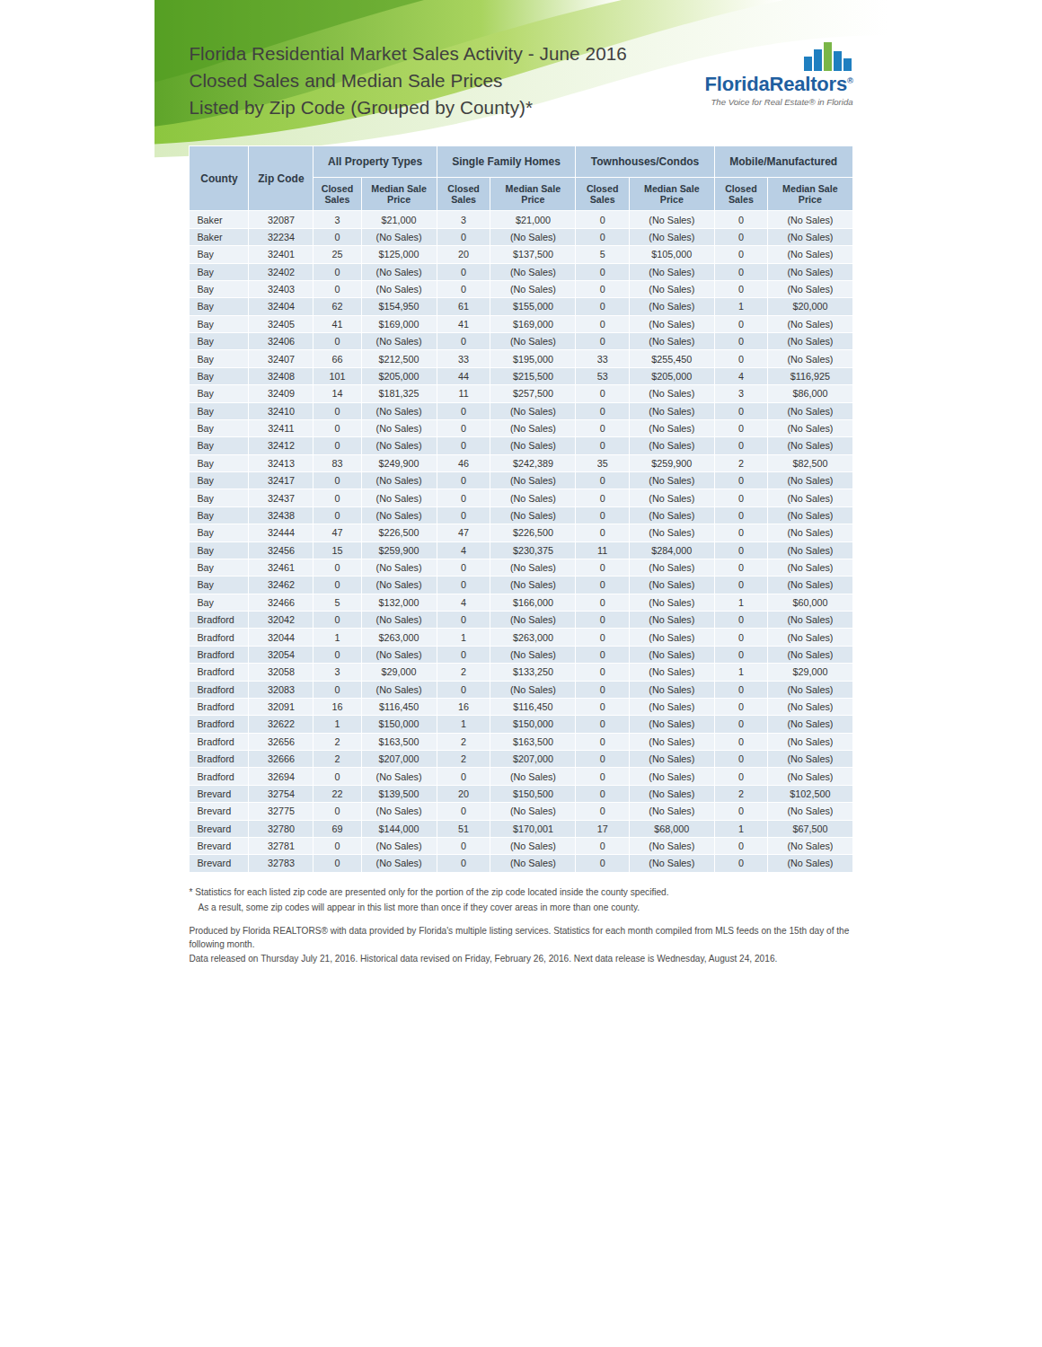Florida Residential Market Sales Activity - June 2016
Closed Sales and Median Sale Prices
Listed by Zip Code (Grouped by County)*
FloridaRealtors®
The Voice for Real Estate® in Florida
| County | Zip Code | All Property Types | Single Family Homes | Townhouses/Condos | Mobile/Manufactured |
| --- | --- | --- | --- | --- | --- |
| Closed Sales | Median Sale Price | Closed Sales | Median Sale Price | Closed Sales | Median Sale Price | Closed Sales | Median Sale Price |
| Baker | 32087 | 3 | $21,000 | 3 | $21,000 | 0 | (No Sales) | 0 | (No Sales) |
| Baker | 32234 | 0 | (No Sales) | 0 | (No Sales) | 0 | (No Sales) | 0 | (No Sales) |
| Bay | 32401 | 25 | $125,000 | 20 | $137,500 | 5 | $105,000 | 0 | (No Sales) |
| Bay | 32402 | 0 | (No Sales) | 0 | (No Sales) | 0 | (No Sales) | 0 | (No Sales) |
| Bay | 32403 | 0 | (No Sales) | 0 | (No Sales) | 0 | (No Sales) | 0 | (No Sales) |
| Bay | 32404 | 62 | $154,950 | 61 | $155,000 | 0 | (No Sales) | 1 | $20,000 |
| Bay | 32405 | 41 | $169,000 | 41 | $169,000 | 0 | (No Sales) | 0 | (No Sales) |
| Bay | 32406 | 0 | (No Sales) | 0 | (No Sales) | 0 | (No Sales) | 0 | (No Sales) |
| Bay | 32407 | 66 | $212,500 | 33 | $195,000 | 33 | $255,450 | 0 | (No Sales) |
| Bay | 32408 | 101 | $205,000 | 44 | $215,500 | 53 | $205,000 | 4 | $116,925 |
| Bay | 32409 | 14 | $181,325 | 11 | $257,500 | 0 | (No Sales) | 3 | $86,000 |
| Bay | 32410 | 0 | (No Sales) | 0 | (No Sales) | 0 | (No Sales) | 0 | (No Sales) |
| Bay | 32411 | 0 | (No Sales) | 0 | (No Sales) | 0 | (No Sales) | 0 | (No Sales) |
| Bay | 32412 | 0 | (No Sales) | 0 | (No Sales) | 0 | (No Sales) | 0 | (No Sales) |
| Bay | 32413 | 83 | $249,900 | 46 | $242,389 | 35 | $259,900 | 2 | $82,500 |
| Bay | 32417 | 0 | (No Sales) | 0 | (No Sales) | 0 | (No Sales) | 0 | (No Sales) |
| Bay | 32437 | 0 | (No Sales) | 0 | (No Sales) | 0 | (No Sales) | 0 | (No Sales) |
| Bay | 32438 | 0 | (No Sales) | 0 | (No Sales) | 0 | (No Sales) | 0 | (No Sales) |
| Bay | 32444 | 47 | $226,500 | 47 | $226,500 | 0 | (No Sales) | 0 | (No Sales) |
| Bay | 32456 | 15 | $259,900 | 4 | $230,375 | 11 | $284,000 | 0 | (No Sales) |
| Bay | 32461 | 0 | (No Sales) | 0 | (No Sales) | 0 | (No Sales) | 0 | (No Sales) |
| Bay | 32462 | 0 | (No Sales) | 0 | (No Sales) | 0 | (No Sales) | 0 | (No Sales) |
| Bay | 32466 | 5 | $132,000 | 4 | $166,000 | 0 | (No Sales) | 1 | $60,000 |
| Bradford | 32042 | 0 | (No Sales) | 0 | (No Sales) | 0 | (No Sales) | 0 | (No Sales) |
| Bradford | 32044 | 1 | $263,000 | 1 | $263,000 | 0 | (No Sales) | 0 | (No Sales) |
| Bradford | 32054 | 0 | (No Sales) | 0 | (No Sales) | 0 | (No Sales) | 0 | (No Sales) |
| Bradford | 32058 | 3 | $29,000 | 2 | $133,250 | 0 | (No Sales) | 1 | $29,000 |
| Bradford | 32083 | 0 | (No Sales) | 0 | (No Sales) | 0 | (No Sales) | 0 | (No Sales) |
| Bradford | 32091 | 16 | $116,450 | 16 | $116,450 | 0 | (No Sales) | 0 | (No Sales) |
| Bradford | 32622 | 1 | $150,000 | 1 | $150,000 | 0 | (No Sales) | 0 | (No Sales) |
| Bradford | 32656 | 2 | $163,500 | 2 | $163,500 | 0 | (No Sales) | 0 | (No Sales) |
| Bradford | 32666 | 2 | $207,000 | 2 | $207,000 | 0 | (No Sales) | 0 | (No Sales) |
| Bradford | 32694 | 0 | (No Sales) | 0 | (No Sales) | 0 | (No Sales) | 0 | (No Sales) |
| Brevard | 32754 | 22 | $139,500 | 20 | $150,500 | 0 | (No Sales) | 2 | $102,500 |
| Brevard | 32775 | 0 | (No Sales) | 0 | (No Sales) | 0 | (No Sales) | 0 | (No Sales) |
| Brevard | 32780 | 69 | $144,000 | 51 | $170,001 | 17 | $68,000 | 1 | $67,500 |
| Brevard | 32781 | 0 | (No Sales) | 0 | (No Sales) | 0 | (No Sales) | 0 | (No Sales) |
| Brevard | 32783 | 0 | (No Sales) | 0 | (No Sales) | 0 | (No Sales) | 0 | (No Sales) |
* Statistics for each listed zip code are presented only for the portion of the zip code located inside the county specified.
As a result, some zip codes will appear in this list more than once if they cover areas in more than one county.
Produced by Florida REALTORS® with data provided by Florida's multiple listing services. Statistics for each month compiled from MLS feeds on the 15th day of the following month.
Data released on Thursday July 21, 2016. Historical data revised on Friday, February 26, 2016. Next data release is Wednesday, August 24, 2016.